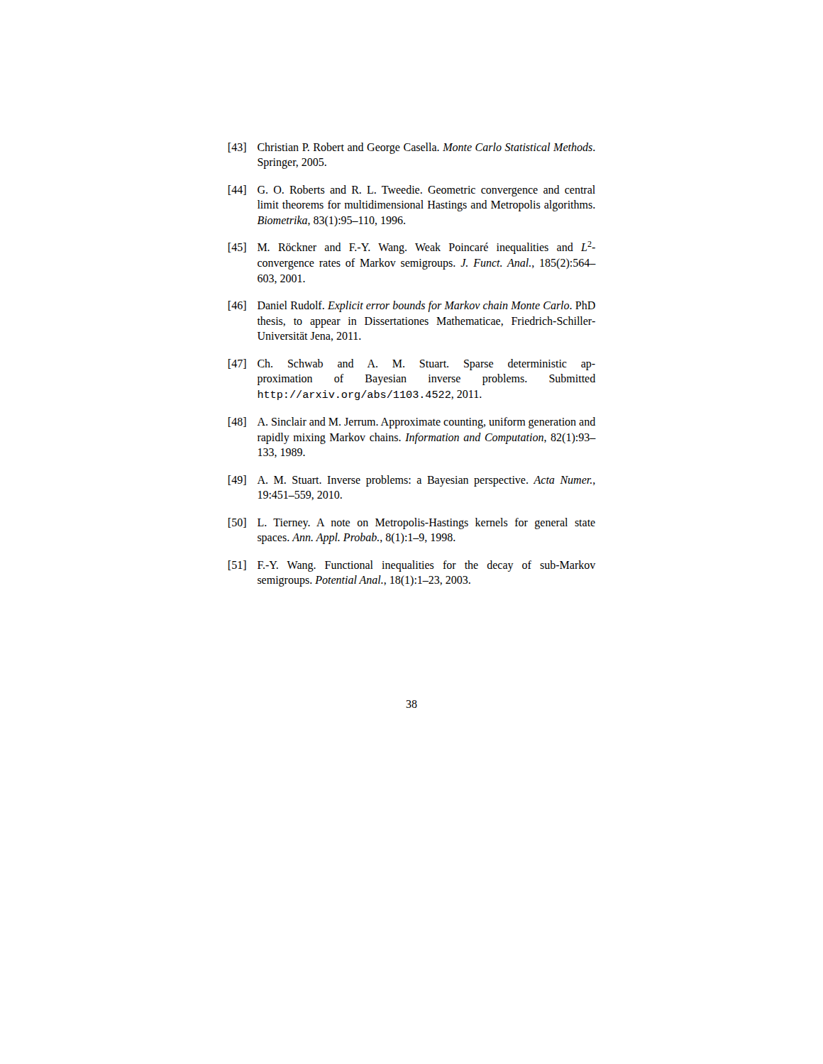[43] Christian P. Robert and George Casella. Monte Carlo Statistical Methods. Springer, 2005.
[44] G. O. Roberts and R. L. Tweedie. Geometric convergence and central limit theorems for multidimensional Hastings and Metropolis algorithms. Biometrika, 83(1):95–110, 1996.
[45] M. Röckner and F.-Y. Wang. Weak Poincaré inequalities and L2-convergence rates of Markov semigroups. J. Funct. Anal., 185(2):564–603, 2001.
[46] Daniel Rudolf. Explicit error bounds for Markov chain Monte Carlo. PhD thesis, to appear in Dissertationes Mathematicae, Friedrich-Schiller-Universität Jena, 2011.
[47] Ch. Schwab and A. M. Stuart. Sparse deterministic ap- proximation of Bayesian inverse problems. Submitted http://arxiv.org/abs/1103.4522, 2011.
[48] A. Sinclair and M. Jerrum. Approximate counting, uniform generation and rapidly mixing Markov chains. Information and Computation, 82(1):93–133, 1989.
[49] A. M. Stuart. Inverse problems: a Bayesian perspective. Acta Numer., 19:451–559, 2010.
[50] L. Tierney. A note on Metropolis-Hastings kernels for general state spaces. Ann. Appl. Probab., 8(1):1–9, 1998.
[51] F.-Y. Wang. Functional inequalities for the decay of sub-Markov semigroups. Potential Anal., 18(1):1–23, 2003.
38